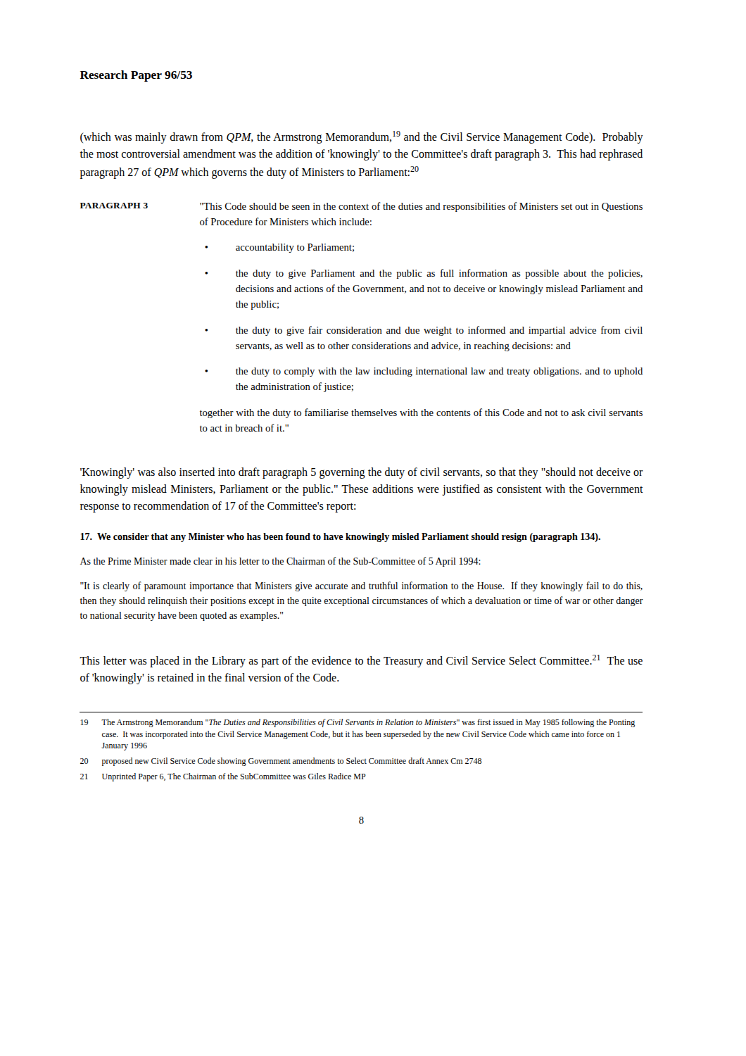Research Paper 96/53
(which was mainly drawn from QPM, the Armstrong Memorandum,19 and the Civil Service Management Code). Probably the most controversial amendment was the addition of 'knowingly' to the Committee's draft paragraph 3. This had rephrased paragraph 27 of QPM which governs the duty of Ministers to Parliament:20
PARAGRAPH 3
"This Code should be seen in the context of the duties and responsibilities of Ministers set out in Questions of Procedure for Ministers which include:
accountability to Parliament;
the duty to give Parliament and the public as full information as possible about the policies, decisions and actions of the Government, and not to deceive or knowingly mislead Parliament and the public;
the duty to give fair consideration and due weight to informed and impartial advice from civil servants, as well as to other considerations and advice, in reaching decisions: and
the duty to comply with the law including international law and treaty obligations. and to uphold the administration of justice;
together with the duty to familiarise themselves with the contents of this Code and not to ask civil servants to act in breach of it."
'Knowingly' was also inserted into draft paragraph 5 governing the duty of civil servants, so that they "should not deceive or knowingly mislead Ministers, Parliament or the public." These additions were justified as consistent with the Government response to recommendation of 17 of the Committee's report:
17. We consider that any Minister who has been found to have knowingly misled Parliament should resign (paragraph 134).
As the Prime Minister made clear in his letter to the Chairman of the Sub-Committee of 5 April 1994:
"It is clearly of paramount importance that Ministers give accurate and truthful information to the House. If they knowingly fail to do this, then they should relinquish their positions except in the quite exceptional circumstances of which a devaluation or time of war or other danger to national security have been quoted as examples."
This letter was placed in the Library as part of the evidence to the Treasury and Civil Service Select Committee.21 The use of 'knowingly' is retained in the final version of the Code.
| 19 | The Armstrong Memorandum " The Duties and Responsibilities of Civil Servants in Relation to Ministers " was first issued in May 1985 following the Ponting case. It was incorporated into the Civil Service Management Code, but it has been superseded by the new Civil Service Code which came into force on 1 January 1996 |
| 20 | proposed new Civil Service Code showing Government amendments to Select Committee draft Annex Cm 2748 |
| 21 | Unprinted Paper 6, The Chairman of the SubCommittee was Giles Radice MP |
8